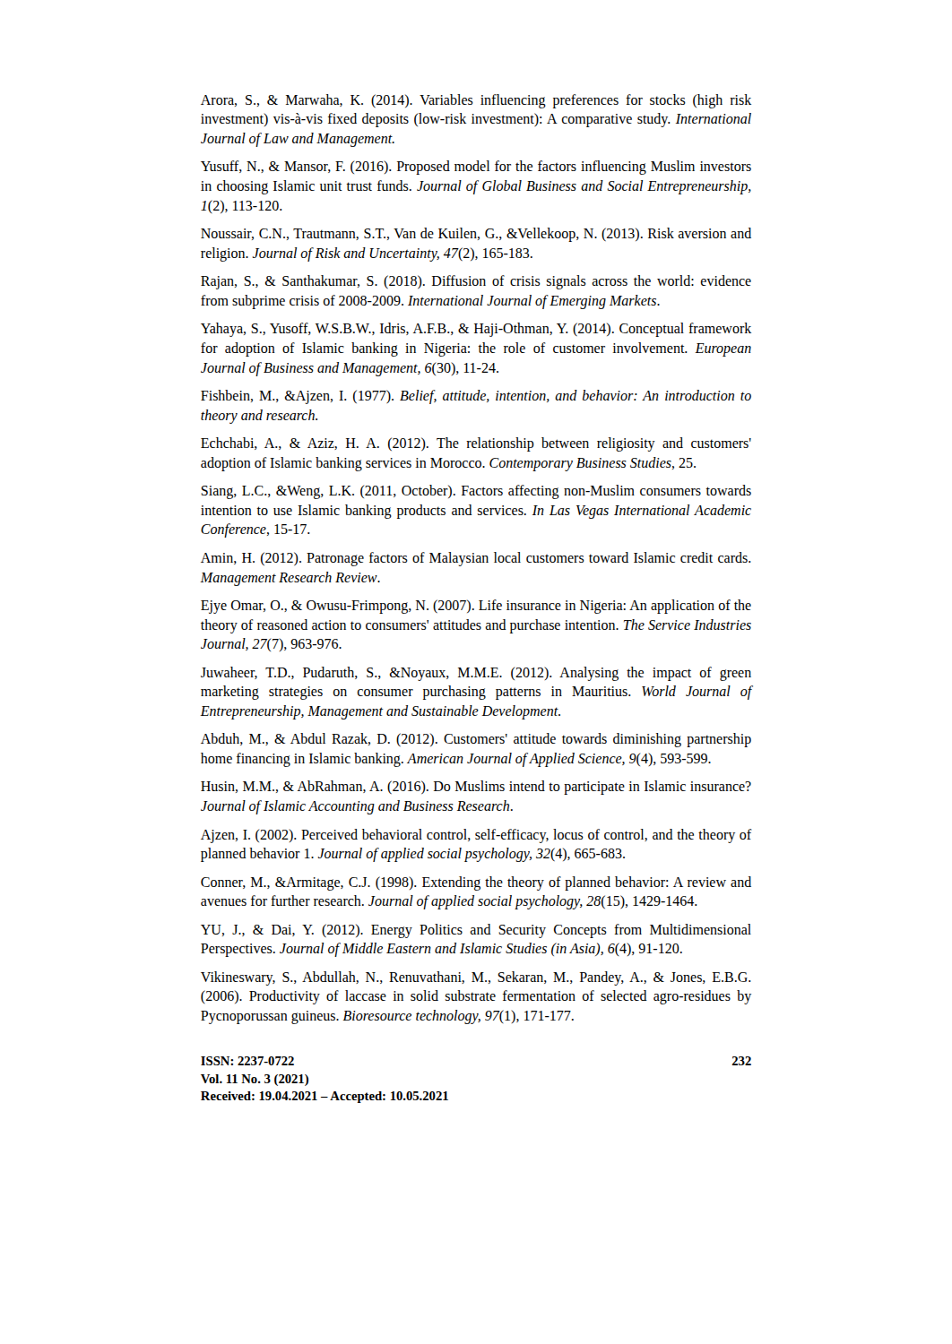Arora, S., & Marwaha, K. (2014). Variables influencing preferences for stocks (high risk investment) vis-à-vis fixed deposits (low-risk investment): A comparative study. International Journal of Law and Management.
Yusuff, N., & Mansor, F. (2016). Proposed model for the factors influencing Muslim investors in choosing Islamic unit trust funds. Journal of Global Business and Social Entrepreneurship, 1(2), 113-120.
Noussair, C.N., Trautmann, S.T., Van de Kuilen, G., &Vellekoop, N. (2013). Risk aversion and religion. Journal of Risk and Uncertainty, 47(2), 165-183.
Rajan, S., & Santhakumar, S. (2018). Diffusion of crisis signals across the world: evidence from subprime crisis of 2008-2009. International Journal of Emerging Markets.
Yahaya, S., Yusoff, W.S.B.W., Idris, A.F.B., & Haji-Othman, Y. (2014). Conceptual framework for adoption of Islamic banking in Nigeria: the role of customer involvement. European Journal of Business and Management, 6(30), 11-24.
Fishbein, M., &Ajzen, I. (1977). Belief, attitude, intention, and behavior: An introduction to theory and research.
Echchabi, A., & Aziz, H. A. (2012). The relationship between religiosity and customers' adoption of Islamic banking services in Morocco. Contemporary Business Studies, 25.
Siang, L.C., &Weng, L.K. (2011, October). Factors affecting non-Muslim consumers towards intention to use Islamic banking products and services. In Las Vegas International Academic Conference, 15-17.
Amin, H. (2012). Patronage factors of Malaysian local customers toward Islamic credit cards. Management Research Review.
Ejye Omar, O., & Owusu-Frimpong, N. (2007). Life insurance in Nigeria: An application of the theory of reasoned action to consumers' attitudes and purchase intention. The Service Industries Journal, 27(7), 963-976.
Juwaheer, T.D., Pudaruth, S., &Noyaux, M.M.E. (2012). Analysing the impact of green marketing strategies on consumer purchasing patterns in Mauritius. World Journal of Entrepreneurship, Management and Sustainable Development.
Abduh, M., & Abdul Razak, D. (2012). Customers' attitude towards diminishing partnership home financing in Islamic banking. American Journal of Applied Science, 9(4), 593-599.
Husin, M.M., & AbRahman, A. (2016). Do Muslims intend to participate in Islamic insurance? Journal of Islamic Accounting and Business Research.
Ajzen, I. (2002). Perceived behavioral control, self-efficacy, locus of control, and the theory of planned behavior 1. Journal of applied social psychology, 32(4), 665-683.
Conner, M., &Armitage, C.J. (1998). Extending the theory of planned behavior: A review and avenues for further research. Journal of applied social psychology, 28(15), 1429-1464.
YU, J., & Dai, Y. (2012). Energy Politics and Security Concepts from Multidimensional Perspectives. Journal of Middle Eastern and Islamic Studies (in Asia), 6(4), 91-120.
Vikineswary, S., Abdullah, N., Renuvathani, M., Sekaran, M., Pandey, A., & Jones, E.B.G. (2006). Productivity of laccase in solid substrate fermentation of selected agro-residues by Pycnoporussan guineus. Bioresource technology, 97(1), 171-177.
232 ISSN: 2237-0722
Vol. 11 No. 3 (2021)
Received: 19.04.2021 – Accepted: 10.05.2021